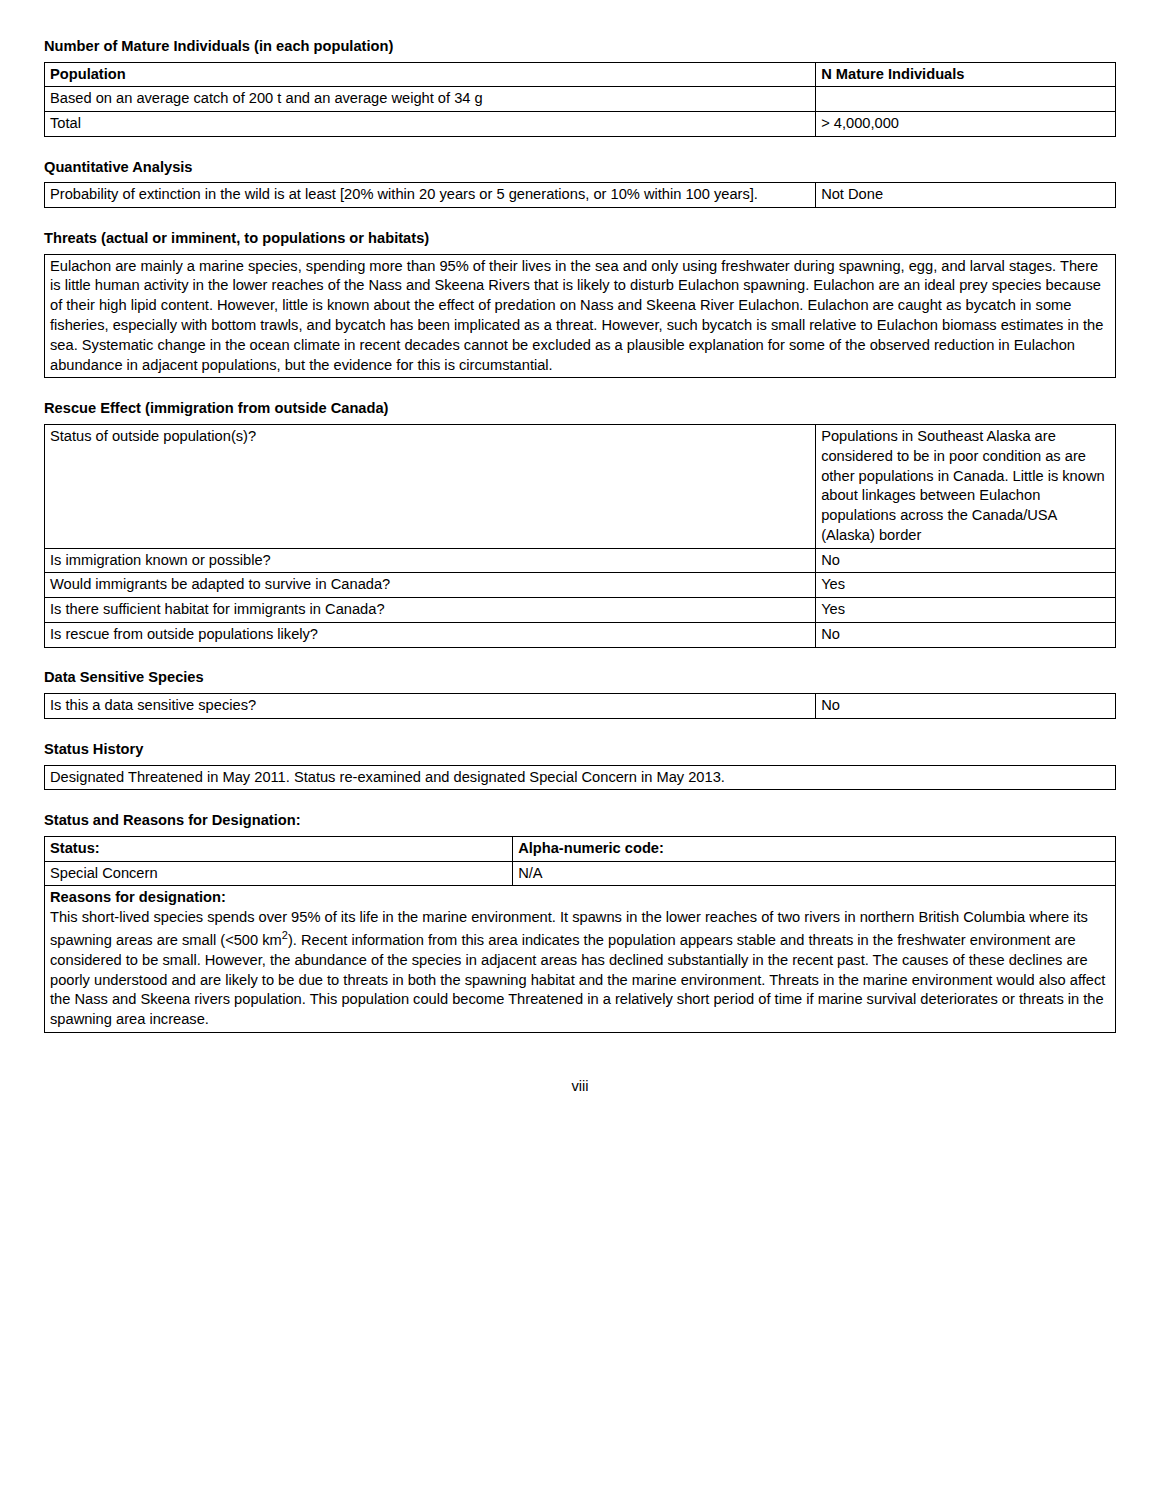Number of Mature Individuals (in each population)
| Population | N Mature Individuals |
| --- | --- |
| Based on an average catch of 200 t and an average weight of 34 g | |
| Total | > 4,000,000 |
Quantitative Analysis
| Probability of extinction in the wild is at least [20% within 20 years or 5 generations, or 10% within 100 years]. | Not Done |
Threats (actual or imminent, to populations or habitats)
| Eulachon are mainly a marine species, spending more than 95% of their lives in the sea and only using freshwater during spawning, egg, and larval stages. There is little human activity in the lower reaches of the Nass and Skeena Rivers that is likely to disturb Eulachon spawning. Eulachon are an ideal prey species because of their high lipid content. However, little is known about the effect of predation on Nass and Skeena River Eulachon. Eulachon are caught as bycatch in some fisheries, especially with bottom trawls, and bycatch has been implicated as a threat. However, such bycatch is small relative to Eulachon biomass estimates in the sea. Systematic change in the ocean climate in recent decades cannot be excluded as a plausible explanation for some of the observed reduction in Eulachon abundance in adjacent populations, but the evidence for this is circumstantial. |
Rescue Effect (immigration from outside Canada)
| Status of outside population(s)? | Populations in Southeast Alaska are considered to be in poor condition as are other populations in Canada. Little is known about linkages between Eulachon populations across the Canada/USA (Alaska) border |
| Is immigration known or possible? | No |
| Would immigrants be adapted to survive in Canada? | Yes |
| Is there sufficient habitat for immigrants in Canada? | Yes |
| Is rescue from outside populations likely? | No |
Data Sensitive Species
| Is this a data sensitive species? | No |
Status History
| Designated Threatened in May 2011. Status re-examined and designated Special Concern in May 2013. |
Status and Reasons for Designation:
| Status: | Alpha-numeric code: |
| --- | --- |
| Special Concern | N/A |
| Reasons for designation: This short-lived species spends over 95% of its life in the marine environment. It spawns in the lower reaches of two rivers in northern British Columbia where its spawning areas are small (<500 km 2 ). Recent information from this area indicates the population appears stable and threats in the freshwater environment are considered to be small. However, the abundance of the species in adjacent areas has declined substantially in the recent past. The causes of these declines are poorly understood and are likely to be due to threats in both the spawning habitat and the marine environment. Threats in the marine environment would also affect the Nass and Skeena rivers population. This population could become Threatened in a relatively short period of time if marine survival deteriorates or threats in the spawning area increase. |
viii